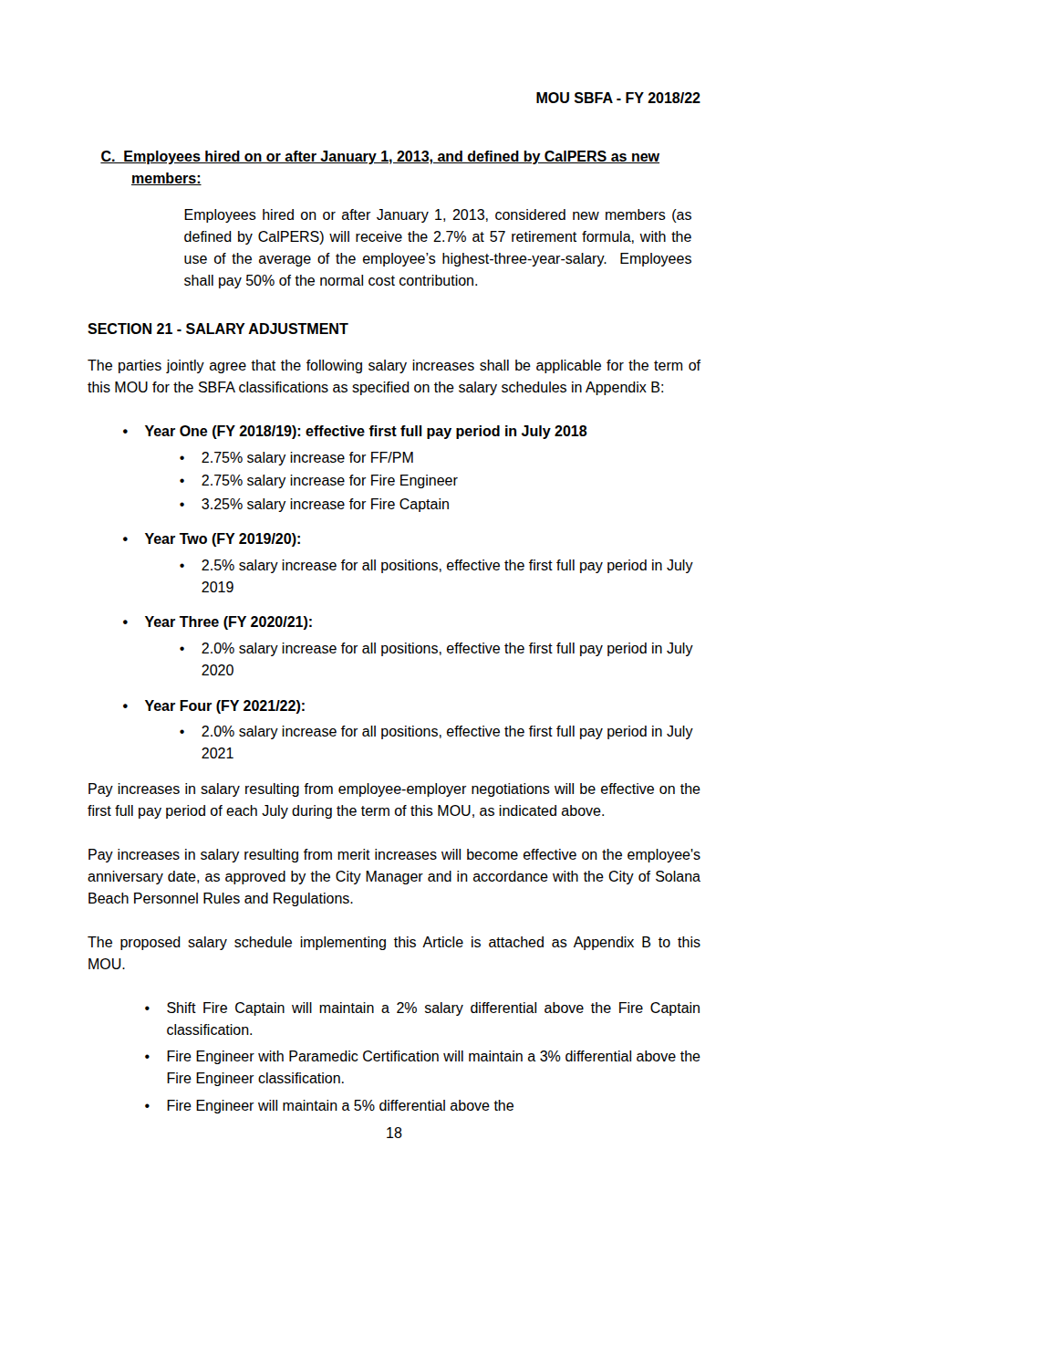MOU SBFA - FY 2018/22
C. Employees hired on or after January 1, 2013, and defined by CalPERS as new members:
Employees hired on or after January 1, 2013, considered new members (as defined by CalPERS) will receive the 2.7% at 57 retirement formula, with the use of the average of the employee’s highest-three-year-salary. Employees shall pay 50% of the normal cost contribution.
SECTION 21 - SALARY ADJUSTMENT
The parties jointly agree that the following salary increases shall be applicable for the term of this MOU for the SBFA classifications as specified on the salary schedules in Appendix B:
Year One (FY 2018/19): effective first full pay period in July 2018
2.75% salary increase for FF/PM
2.75% salary increase for Fire Engineer
3.25% salary increase for Fire Captain
Year Two (FY 2019/20):
2.5% salary increase for all positions, effective the first full pay period in July 2019
Year Three (FY 2020/21):
2.0% salary increase for all positions, effective the first full pay period in July 2020
Year Four (FY 2021/22):
2.0% salary increase for all positions, effective the first full pay period in July 2021
Pay increases in salary resulting from employee-employer negotiations will be effective on the first full pay period of each July during the term of this MOU, as indicated above.
Pay increases in salary resulting from merit increases will become effective on the employee's anniversary date, as approved by the City Manager and in accordance with the City of Solana Beach Personnel Rules and Regulations.
The proposed salary schedule implementing this Article is attached as Appendix B to this MOU.
Shift Fire Captain will maintain a 2% salary differential above the Fire Captain classification.
Fire Engineer with Paramedic Certification will maintain a 3% differential above the Fire Engineer classification.
Fire Engineer will maintain a 5% differential above the
18